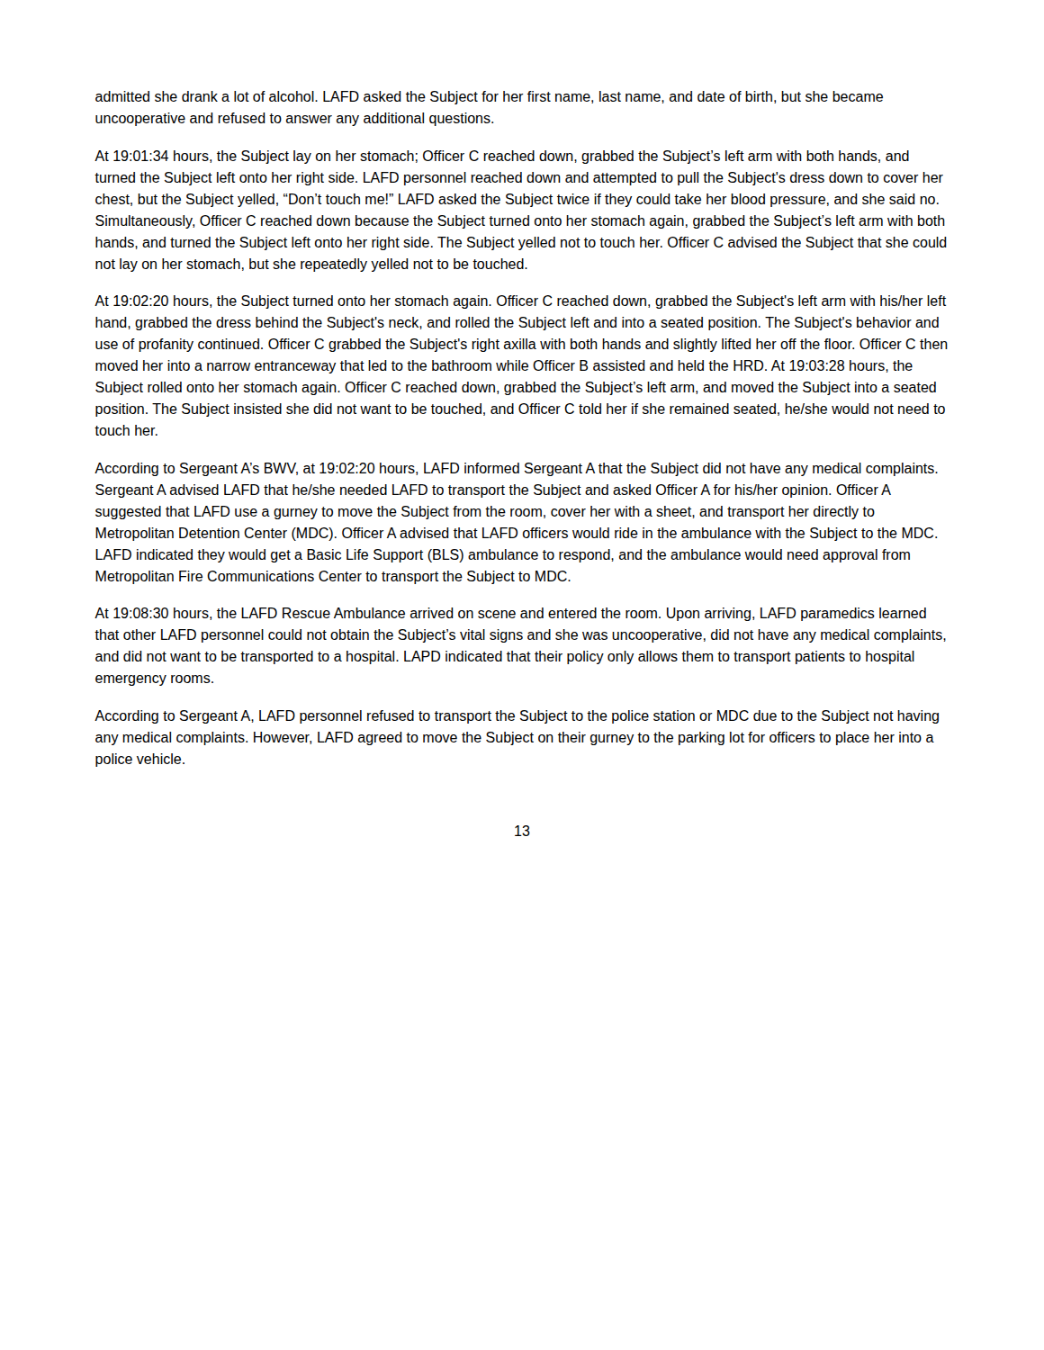admitted she drank a lot of alcohol. LAFD asked the Subject for her first name, last name, and date of birth, but she became uncooperative and refused to answer any additional questions.
At 19:01:34 hours, the Subject lay on her stomach; Officer C reached down, grabbed the Subject’s left arm with both hands, and turned the Subject left onto her right side. LAFD personnel reached down and attempted to pull the Subject's dress down to cover her chest, but the Subject yelled, “Don’t touch me!” LAFD asked the Subject twice if they could take her blood pressure, and she said no. Simultaneously, Officer C reached down because the Subject turned onto her stomach again, grabbed the Subject’s left arm with both hands, and turned the Subject left onto her right side. The Subject yelled not to touch her. Officer C advised the Subject that she could not lay on her stomach, but she repeatedly yelled not to be touched.
At 19:02:20 hours, the Subject turned onto her stomach again. Officer C reached down, grabbed the Subject's left arm with his/her left hand, grabbed the dress behind the Subject's neck, and rolled the Subject left and into a seated position. The Subject's behavior and use of profanity continued. Officer C grabbed the Subject's right axilla with both hands and slightly lifted her off the floor. Officer C then moved her into a narrow entranceway that led to the bathroom while Officer B assisted and held the HRD. At 19:03:28 hours, the Subject rolled onto her stomach again. Officer C reached down, grabbed the Subject’s left arm, and moved the Subject into a seated position. The Subject insisted she did not want to be touched, and Officer C told her if she remained seated, he/she would not need to touch her.
According to Sergeant A’s BWV, at 19:02:20 hours, LAFD informed Sergeant A that the Subject did not have any medical complaints. Sergeant A advised LAFD that he/she needed LAFD to transport the Subject and asked Officer A for his/her opinion. Officer A suggested that LAFD use a gurney to move the Subject from the room, cover her with a sheet, and transport her directly to Metropolitan Detention Center (MDC). Officer A advised that LAFD officers would ride in the ambulance with the Subject to the MDC. LAFD indicated they would get a Basic Life Support (BLS) ambulance to respond, and the ambulance would need approval from Metropolitan Fire Communications Center to transport the Subject to MDC.
At 19:08:30 hours, the LAFD Rescue Ambulance arrived on scene and entered the room. Upon arriving, LAFD paramedics learned that other LAFD personnel could not obtain the Subject’s vital signs and she was uncooperative, did not have any medical complaints, and did not want to be transported to a hospital. LAPD indicated that their policy only allows them to transport patients to hospital emergency rooms.
According to Sergeant A, LAFD personnel refused to transport the Subject to the police station or MDC due to the Subject not having any medical complaints. However, LAFD agreed to move the Subject on their gurney to the parking lot for officers to place her into a police vehicle.
13